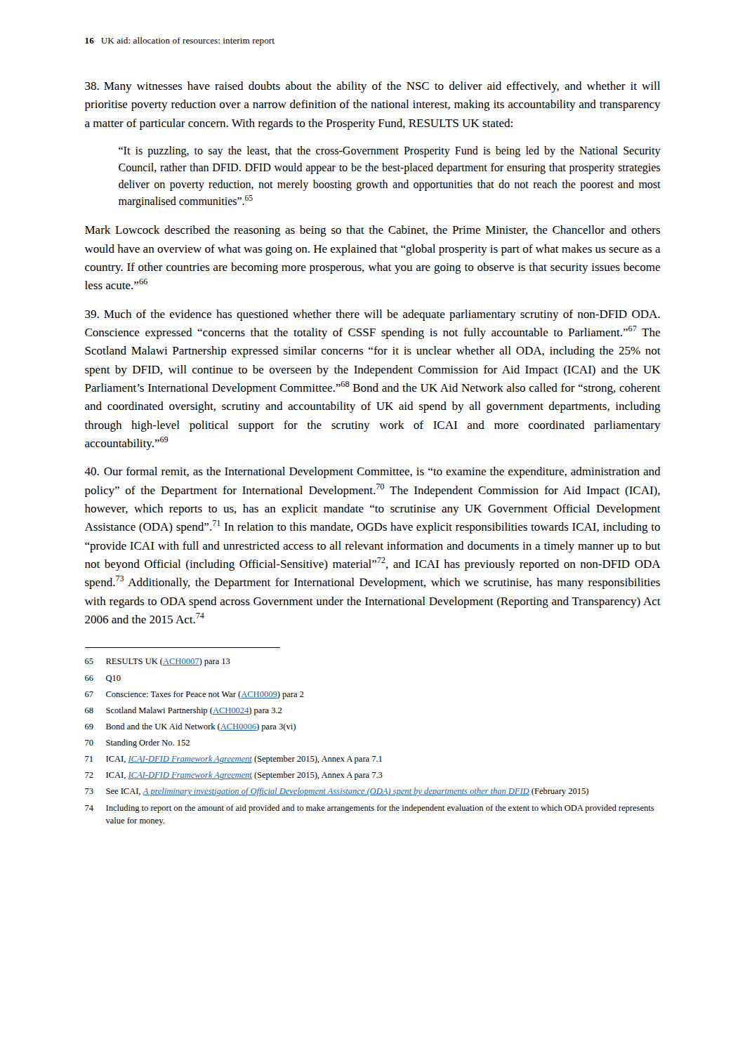16 UK aid: allocation of resources: interim report
38. Many witnesses have raised doubts about the ability of the NSC to deliver aid effectively, and whether it will prioritise poverty reduction over a narrow definition of the national interest, making its accountability and transparency a matter of particular concern. With regards to the Prosperity Fund, RESULTS UK stated:
“It is puzzling, to say the least, that the cross-Government Prosperity Fund is being led by the National Security Council, rather than DFID. DFID would appear to be the best-placed department for ensuring that prosperity strategies deliver on poverty reduction, not merely boosting growth and opportunities that do not reach the poorest and most marginalised communities”.65
Mark Lowcock described the reasoning as being so that the Cabinet, the Prime Minister, the Chancellor and others would have an overview of what was going on. He explained that “global prosperity is part of what makes us secure as a country. If other countries are becoming more prosperous, what you are going to observe is that security issues become less acute.”66
39. Much of the evidence has questioned whether there will be adequate parliamentary scrutiny of non-DFID ODA. Conscience expressed “concerns that the totality of CSSF spending is not fully accountable to Parliament.”67 The Scotland Malawi Partnership expressed similar concerns “for it is unclear whether all ODA, including the 25% not spent by DFID, will continue to be overseen by the Independent Commission for Aid Impact (ICAI) and the UK Parliament’s International Development Committee.”68 Bond and the UK Aid Network also called for “strong, coherent and coordinated oversight, scrutiny and accountability of UK aid spend by all government departments, including through high-level political support for the scrutiny work of ICAI and more coordinated parliamentary accountability.”69
40. Our formal remit, as the International Development Committee, is “to examine the expenditure, administration and policy” of the Department for International Development.70 The Independent Commission for Aid Impact (ICAI), however, which reports to us, has an explicit mandate “to scrutinise any UK Government Official Development Assistance (ODA) spend”.71 In relation to this mandate, OGDs have explicit responsibilities towards ICAI, including to “provide ICAI with full and unrestricted access to all relevant information and documents in a timely manner up to but not beyond Official (including Official-Sensitive) material”72, and ICAI has previously reported on non-DFID ODA spend.73 Additionally, the Department for International Development, which we scrutinise, has many responsibilities with regards to ODA spend across Government under the International Development (Reporting and Transparency) Act 2006 and the 2015 Act.74
65 RESULTS UK (ACH0007) para 13
66 Q10
67 Conscience: Taxes for Peace not War (ACH0009) para 2
68 Scotland Malawi Partnership (ACH0024) para 3.2
69 Bond and the UK Aid Network (ACH0006) para 3(vi)
70 Standing Order No. 152
71 ICAI, ICAI-DFID Framework Agreement (September 2015), Annex A para 7.1
72 ICAI, ICAI-DFID Framework Agreement (September 2015), Annex A para 7.3
73 See ICAI, A preliminary investigation of Official Development Assistance (ODA) spent by departments other than DFID (February 2015)
74 Including to report on the amount of aid provided and to make arrangements for the independent evaluation of the extent to which ODA provided represents value for money.